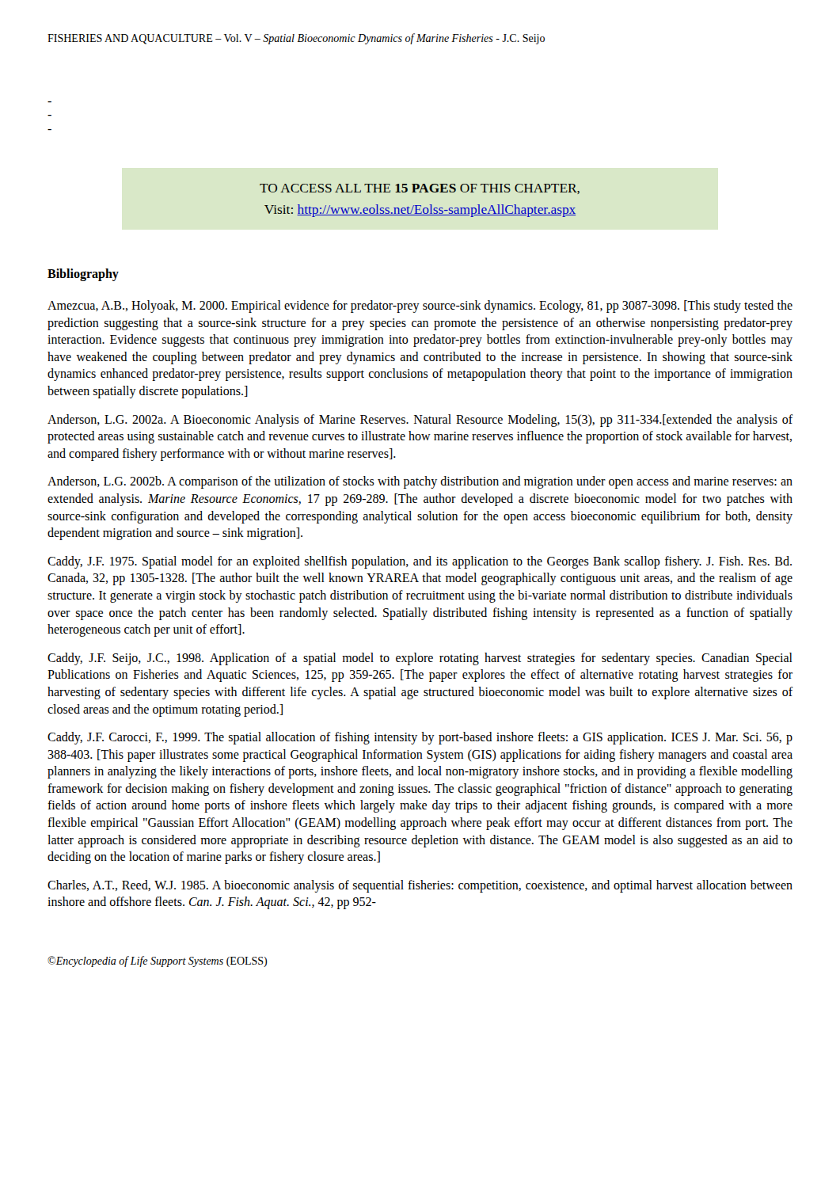FISHERIES AND AQUACULTURE – Vol. V – Spatial Bioeconomic Dynamics of Marine Fisheries - J.C. Seijo
-
-
-
TO ACCESS ALL THE 15 PAGES OF THIS CHAPTER,
Visit: http://www.eolss.net/Eolss-sampleAllChapter.aspx
Bibliography
Amezcua, A.B., Holyoak, M. 2000. Empirical evidence for predator-prey source-sink dynamics. Ecology, 81, pp 3087-3098. [This study tested the prediction suggesting that a source-sink structure for a prey species can promote the persistence of an otherwise nonpersisting predator-prey interaction. Evidence suggests that continuous prey immigration into predator-prey bottles from extinction-invulnerable prey-only bottles may have weakened the coupling between predator and prey dynamics and contributed to the increase in persistence. In showing that source-sink dynamics enhanced predator-prey persistence, results support conclusions of metapopulation theory that point to the importance of immigration between spatially discrete populations.]
Anderson, L.G. 2002a. A Bioeconomic Analysis of Marine Reserves. Natural Resource Modeling, 15(3), pp 311-334.[extended the analysis of protected areas using sustainable catch and revenue curves to illustrate how marine reserves influence the proportion of stock available for harvest, and compared fishery performance with or without marine reserves].
Anderson, L.G. 2002b. A comparison of the utilization of stocks with patchy distribution and migration under open access and marine reserves: an extended analysis. Marine Resource Economics, 17 pp 269-289. [The author developed a discrete bioeconomic model for two patches with source-sink configuration and developed the corresponding analytical solution for the open access bioeconomic equilibrium for both, density dependent migration and source – sink migration].
Caddy, J.F. 1975. Spatial model for an exploited shellfish population, and its application to the Georges Bank scallop fishery. J. Fish. Res. Bd. Canada, 32, pp 1305-1328. [The author built the well known YRAREA that model geographically contiguous unit areas, and the realism of age structure. It generate a virgin stock by stochastic patch distribution of recruitment using the bi-variate normal distribution to distribute individuals over space once the patch center has been randomly selected. Spatially distributed fishing intensity is represented as a function of spatially heterogeneous catch per unit of effort].
Caddy, J.F. Seijo, J.C., 1998. Application of a spatial model to explore rotating harvest strategies for sedentary species. Canadian Special Publications on Fisheries and Aquatic Sciences, 125, pp 359-265. [The paper explores the effect of alternative rotating harvest strategies for harvesting of sedentary species with different life cycles. A spatial age structured bioeconomic model was built to explore alternative sizes of closed areas and the optimum rotating period.]
Caddy, J.F. Carocci, F., 1999. The spatial allocation of fishing intensity by port-based inshore fleets: a GIS application. ICES J. Mar. Sci. 56, p 388-403. [This paper illustrates some practical Geographical Information System (GIS) applications for aiding fishery managers and coastal area planners in analyzing the likely interactions of ports, inshore fleets, and local non-migratory inshore stocks, and in providing a flexible modelling framework for decision making on fishery development and zoning issues. The classic geographical "friction of distance" approach to generating fields of action around home ports of inshore fleets which largely make day trips to their adjacent fishing grounds, is compared with a more flexible empirical "Gaussian Effort Allocation" (GEAM) modelling approach where peak effort may occur at different distances from port. The latter approach is considered more appropriate in describing resource depletion with distance. The GEAM model is also suggested as an aid to deciding on the location of marine parks or fishery closure areas.]
Charles, A.T., Reed, W.J. 1985. A bioeconomic analysis of sequential fisheries: competition, coexistence, and optimal harvest allocation between inshore and offshore fleets. Can. J. Fish. Aquat. Sci., 42, pp 952-
©Encyclopedia of Life Support Systems (EOLSS)